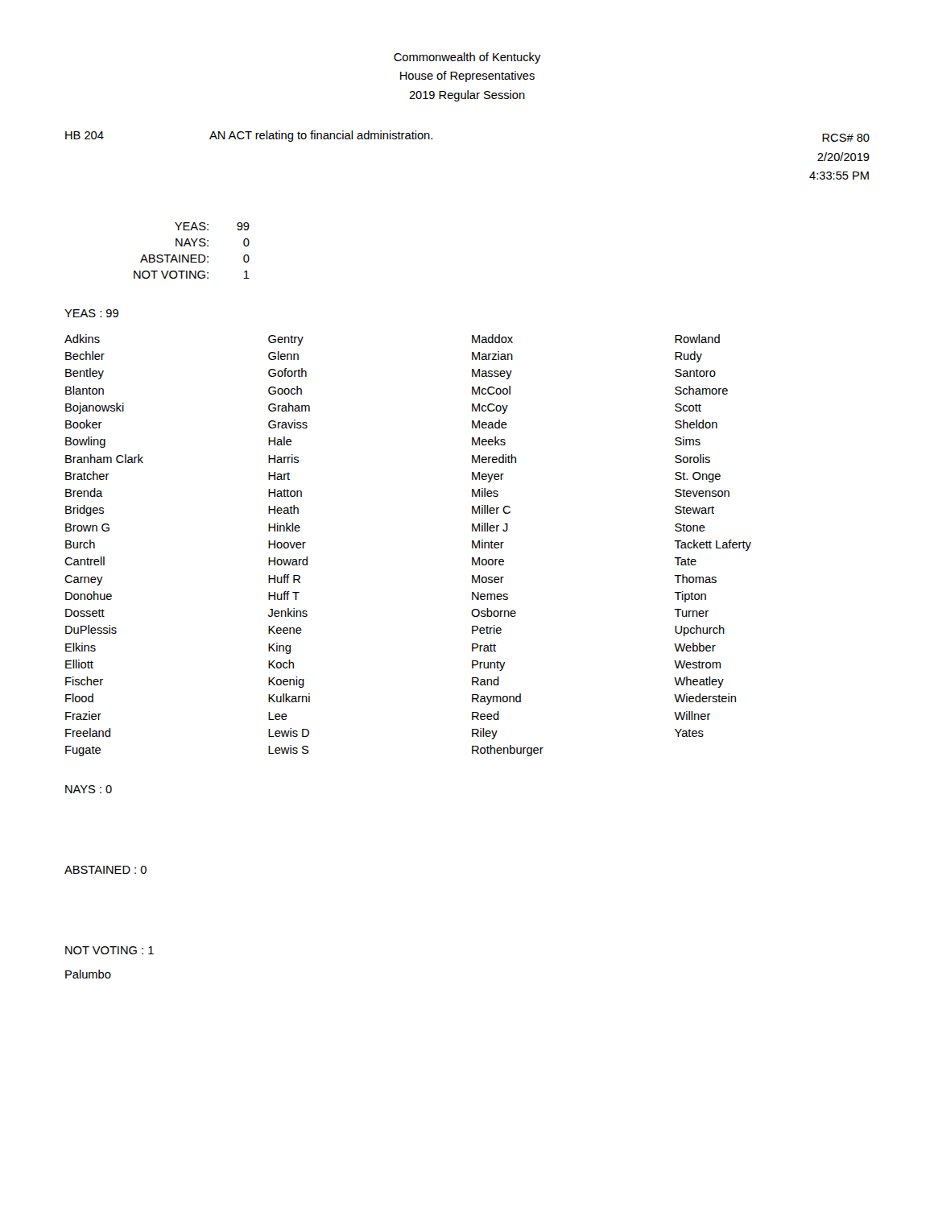Commonwealth of Kentucky
House of Representatives
2019 Regular Session
HB 204
AN ACT relating to financial administration.
RCS# 80
2/20/2019
4:33:55 PM
| YEAS: | 99 |
| NAYS: | 0 |
| ABSTAINED: | 0 |
| NOT VOTING: | 1 |
YEAS : 99
Adkins
Bechler
Bentley
Blanton
Bojanowski
Booker
Bowling
Branham Clark
Bratcher
Brenda
Bridges
Brown G
Burch
Cantrell
Carney
Donohue
Dossett
DuPlessis
Elkins
Elliott
Fischer
Flood
Frazier
Freeland
Fugate
Gentry
Glenn
Goforth
Gooch
Graham
Graviss
Hale
Harris
Hart
Hatton
Heath
Hinkle
Hoover
Howard
Huff R
Huff T
Jenkins
Keene
King
Koch
Koenig
Kulkarni
Lee
Lewis D
Lewis S
Maddox
Marzian
Massey
McCool
McCoy
Meade
Meeks
Meredith
Meyer
Miles
Miller C
Miller J
Minter
Moore
Moser
Nemes
Osborne
Petrie
Pratt
Prunty
Rand
Raymond
Reed
Riley
Rothenburger
Rowland
Rudy
Santoro
Schamore
Scott
Sheldon
Sims
Sorolis
St. Onge
Stevenson
Stewart
Stone
Tackett Laferty
Tate
Thomas
Tipton
Turner
Upchurch
Webber
Westrom
Wheatley
Wiederstein
Willner
Yates
NAYS : 0
ABSTAINED : 0
NOT VOTING : 1
Palumbo